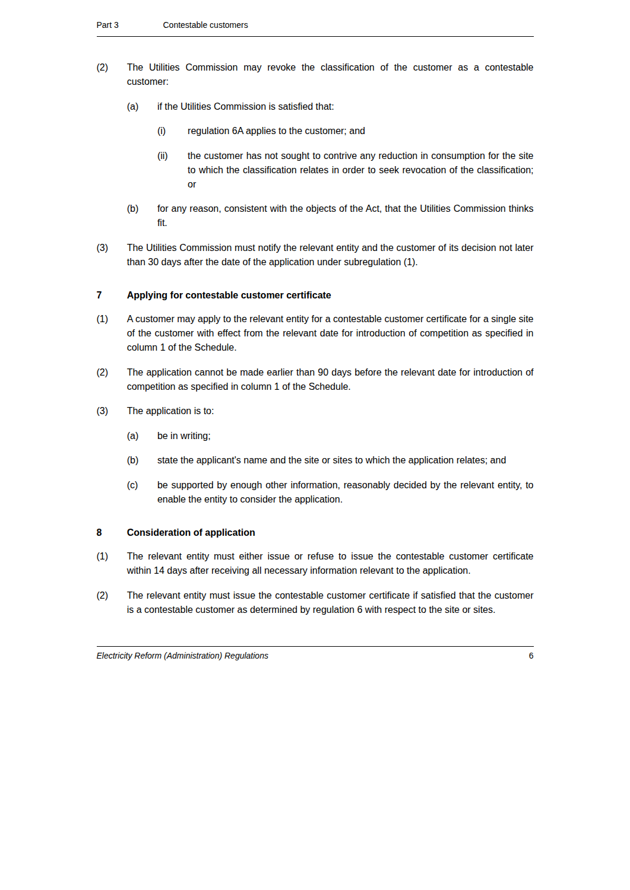Part 3
Contestable customers
(2)
The Utilities Commission may revoke the classification of the customer as a contestable customer:
(a)
if the Utilities Commission is satisfied that:
(i)
regulation 6A applies to the customer; and
(ii)
the customer has not sought to contrive any reduction in consumption for the site to which the classification relates in order to seek revocation of the classification; or
(b)
for any reason, consistent with the objects of the Act, that the Utilities Commission thinks fit.
(3)
The Utilities Commission must notify the relevant entity and the customer of its decision not later than 30 days after the date of the application under subregulation (1).
7 Applying for contestable customer certificate
(1)
A customer may apply to the relevant entity for a contestable customer certificate for a single site of the customer with effect from the relevant date for introduction of competition as specified in column 1 of the Schedule.
(2)
The application cannot be made earlier than 90 days before the relevant date for introduction of competition as specified in column 1 of the Schedule.
(3)
The application is to:
(a)
be in writing;
(b)
state the applicant's name and the site or sites to which the application relates; and
(c)
be supported by enough other information, reasonably decided by the relevant entity, to enable the entity to consider the application.
8 Consideration of application
(1)
The relevant entity must either issue or refuse to issue the contestable customer certificate within 14 days after receiving all necessary information relevant to the application.
(2)
The relevant entity must issue the contestable customer certificate if satisfied that the customer is a contestable customer as determined by regulation 6 with respect to the site or sites.
Electricity Reform (Administration) Regulations
6